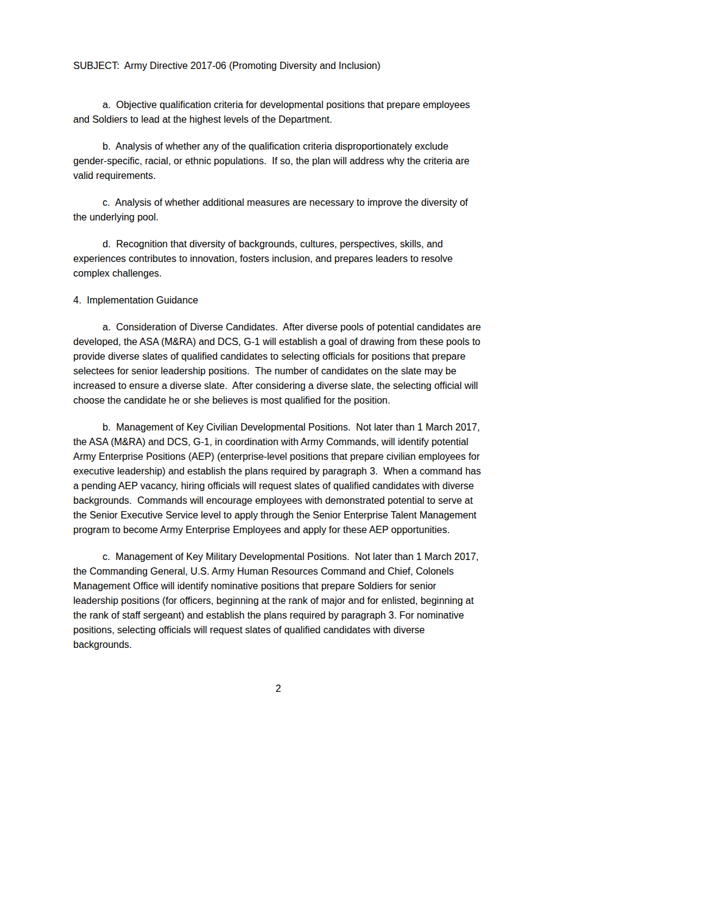SUBJECT: Army Directive 2017-06 (Promoting Diversity and Inclusion)
a. Objective qualification criteria for developmental positions that prepare employees and Soldiers to lead at the highest levels of the Department.
b. Analysis of whether any of the qualification criteria disproportionately exclude gender-specific, racial, or ethnic populations. If so, the plan will address why the criteria are valid requirements.
c. Analysis of whether additional measures are necessary to improve the diversity of the underlying pool.
d. Recognition that diversity of backgrounds, cultures, perspectives, skills, and experiences contributes to innovation, fosters inclusion, and prepares leaders to resolve complex challenges.
4. Implementation Guidance
a. Consideration of Diverse Candidates. After diverse pools of potential candidates are developed, the ASA (M&RA) and DCS, G-1 will establish a goal of drawing from these pools to provide diverse slates of qualified candidates to selecting officials for positions that prepare selectees for senior leadership positions. The number of candidates on the slate may be increased to ensure a diverse slate. After considering a diverse slate, the selecting official will choose the candidate he or she believes is most qualified for the position.
b. Management of Key Civilian Developmental Positions. Not later than 1 March 2017, the ASA (M&RA) and DCS, G-1, in coordination with Army Commands, will identify potential Army Enterprise Positions (AEP) (enterprise-level positions that prepare civilian employees for executive leadership) and establish the plans required by paragraph 3. When a command has a pending AEP vacancy, hiring officials will request slates of qualified candidates with diverse backgrounds. Commands will encourage employees with demonstrated potential to serve at the Senior Executive Service level to apply through the Senior Enterprise Talent Management program to become Army Enterprise Employees and apply for these AEP opportunities.
c. Management of Key Military Developmental Positions. Not later than 1 March 2017, the Commanding General, U.S. Army Human Resources Command and Chief, Colonels Management Office will identify nominative positions that prepare Soldiers for senior leadership positions (for officers, beginning at the rank of major and for enlisted, beginning at the rank of staff sergeant) and establish the plans required by paragraph 3. For nominative positions, selecting officials will request slates of qualified candidates with diverse backgrounds.
2